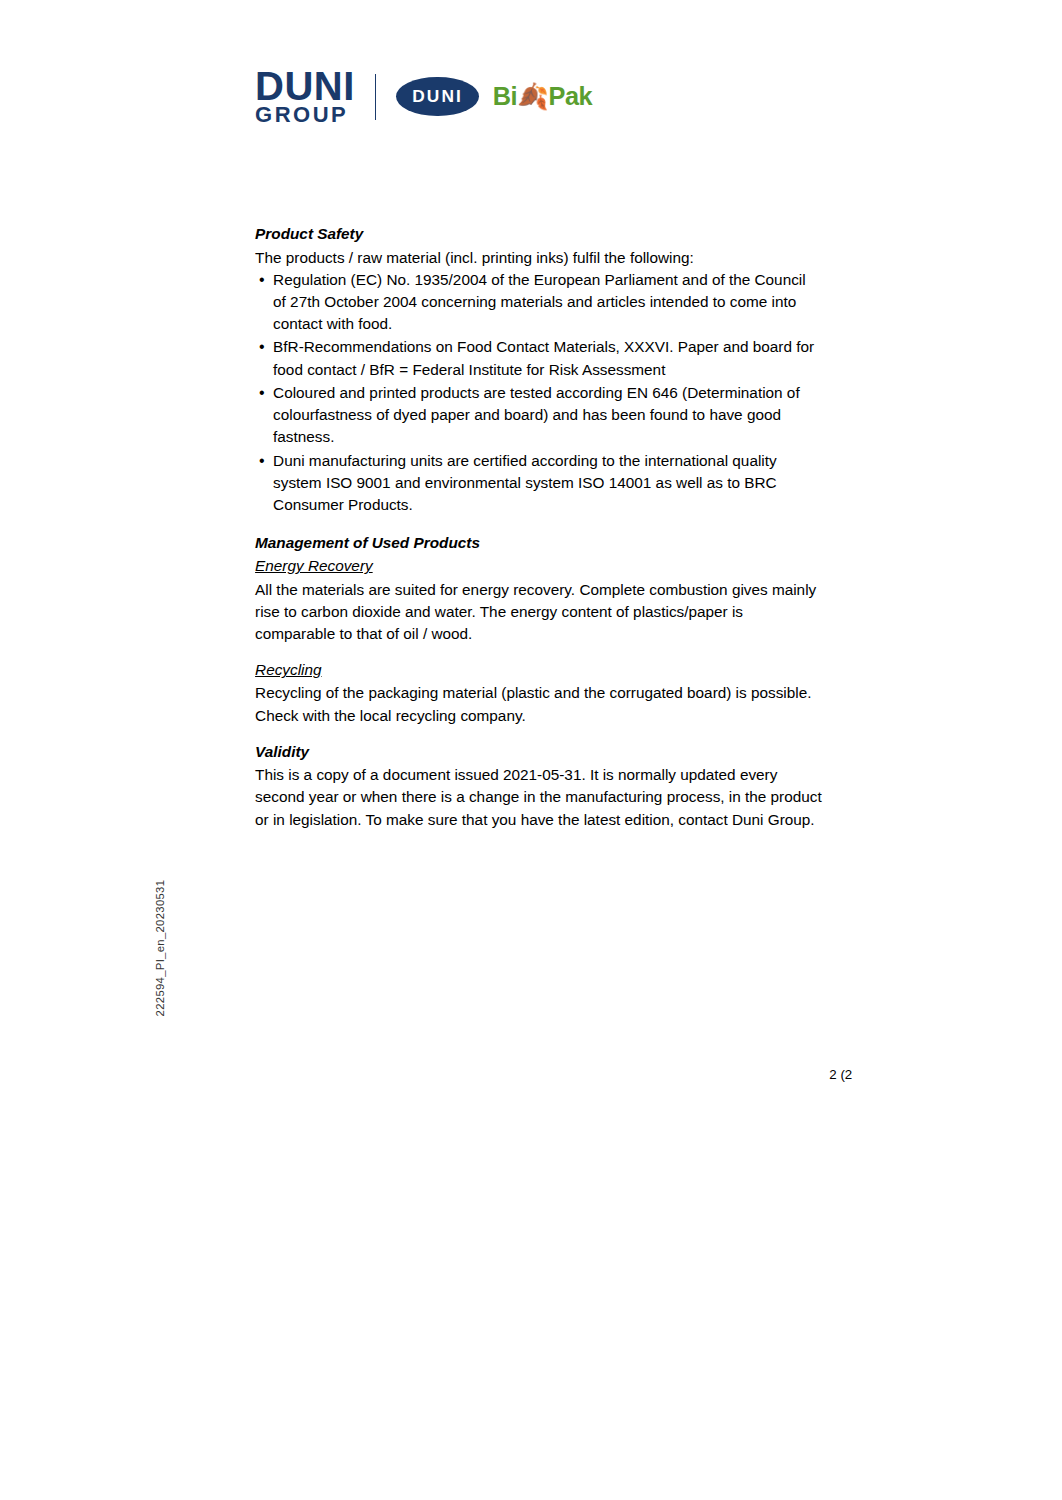DUNI
GROUP
DUNI
Bi🍂Pak
Product Safety
The products / raw material (incl. printing inks) fulfil the following:
Regulation (EC) No. 1935/2004 of the European Parliament and of the Council of 27th October 2004 concerning materials and articles intended to come into contact with food.
BfR-Recommendations on Food Contact Materials, XXXVI. Paper and board for food contact / BfR = Federal Institute for Risk Assessment
Coloured and printed products are tested according EN 646 (Determination of colourfastness of dyed paper and board) and has been found to have good fastness.
Duni manufacturing units are certified according to the international quality system ISO 9001 and environmental system ISO 14001 as well as to BRC Consumer Products.
Management of Used Products
Energy Recovery
All the materials are suited for energy recovery. Complete combustion gives mainly rise to carbon dioxide and water. The energy content of plastics/paper is comparable to that of oil / wood.
Recycling
Recycling of the packaging material (plastic and the corrugated board) is possible. Check with the local recycling company.
Validity
This is a copy of a document issued 2021-05-31. It is normally updated every second year or when there is a change in the manufacturing process, in the product or in legislation. To make sure that you have the latest edition, contact Duni Group.
222594_PI_en_20230531
2 (2